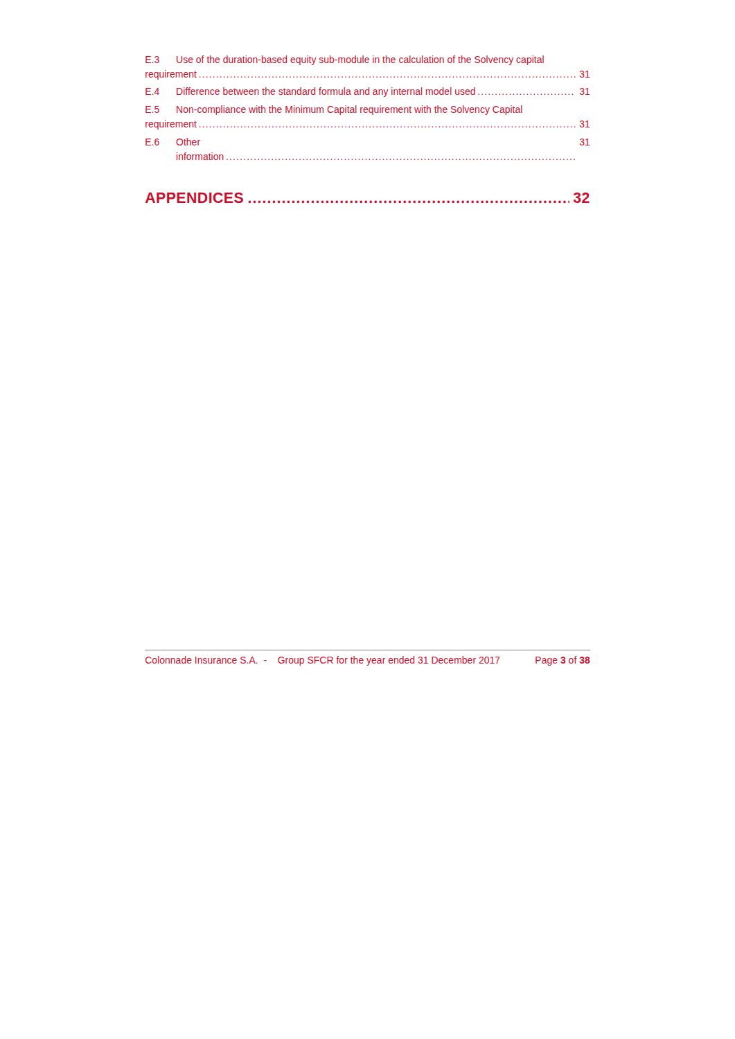E.3 Use of the duration-based equity sub-module in the calculation of the Solvency capital
requirement................................................................................................................................. 31
E.4 Difference between the standard formula and any internal model used............................ 31
E.5 Non-compliance with the Minimum Capital requirement with the Solvency Capital
requirement................................................................................................................................. 31
E.6 Other information............................................................................................................. 31
APPENDICES ..................................................................................... 32
Colonnade Insurance S.A. - Group SFCR for the year ended 31 December 2017 Page 3 of 38